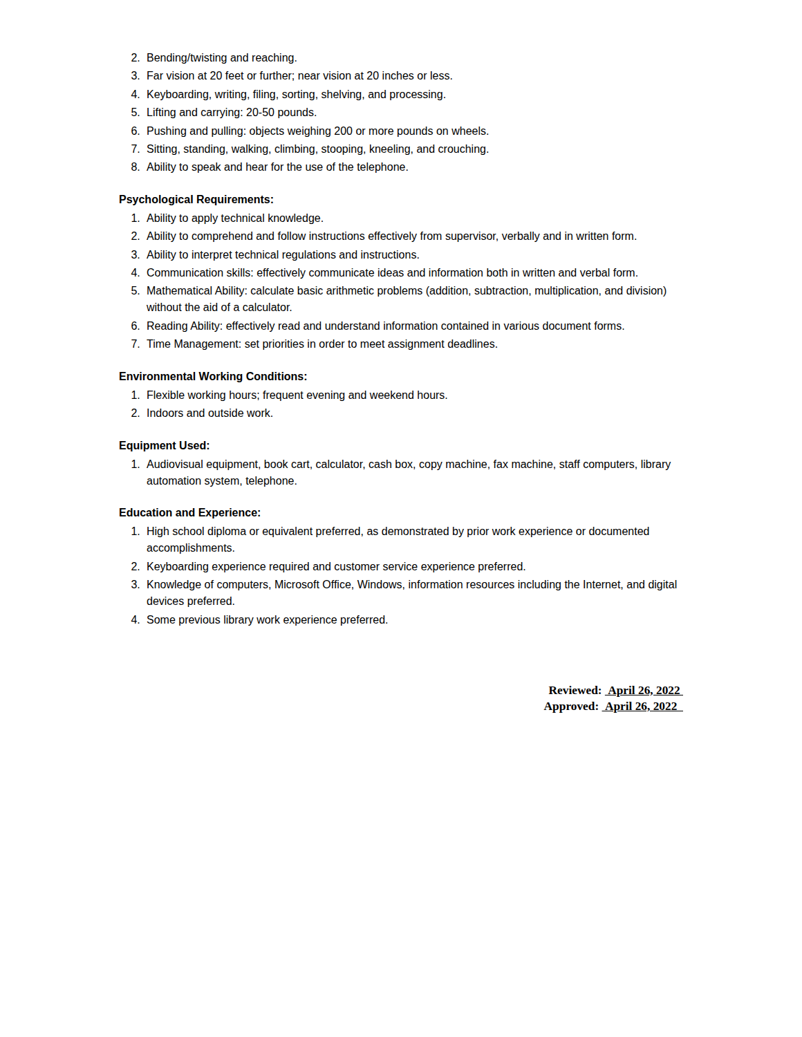Bending/twisting and reaching.
Far vision at 20 feet or further; near vision at 20 inches or less.
Keyboarding, writing, filing, sorting, shelving, and processing.
Lifting and carrying: 20-50 pounds.
Pushing and pulling: objects weighing 200 or more pounds on wheels.
Sitting, standing, walking, climbing, stooping, kneeling, and crouching.
Ability to speak and hear for the use of the telephone.
Psychological Requirements:
Ability to apply technical knowledge.
Ability to comprehend and follow instructions effectively from supervisor, verbally and in written form.
Ability to interpret technical regulations and instructions.
Communication skills: effectively communicate ideas and information both in written and verbal form.
Mathematical Ability: calculate basic arithmetic problems (addition, subtraction, multiplication, and division) without the aid of a calculator.
Reading Ability: effectively read and understand information contained in various document forms.
Time Management: set priorities in order to meet assignment deadlines.
Environmental Working Conditions:
Flexible working hours; frequent evening and weekend hours.
Indoors and outside work.
Equipment Used:
Audiovisual equipment, book cart, calculator, cash box, copy machine, fax machine, staff computers, library automation system, telephone.
Education and Experience:
High school diploma or equivalent preferred, as demonstrated by prior work experience or documented accomplishments.
Keyboarding experience required and customer service experience preferred.
Knowledge of computers, Microsoft Office, Windows, information resources including the Internet, and digital devices preferred.
Some previous library work experience preferred.
Reviewed: April 26, 2022
Approved: April 26, 2022